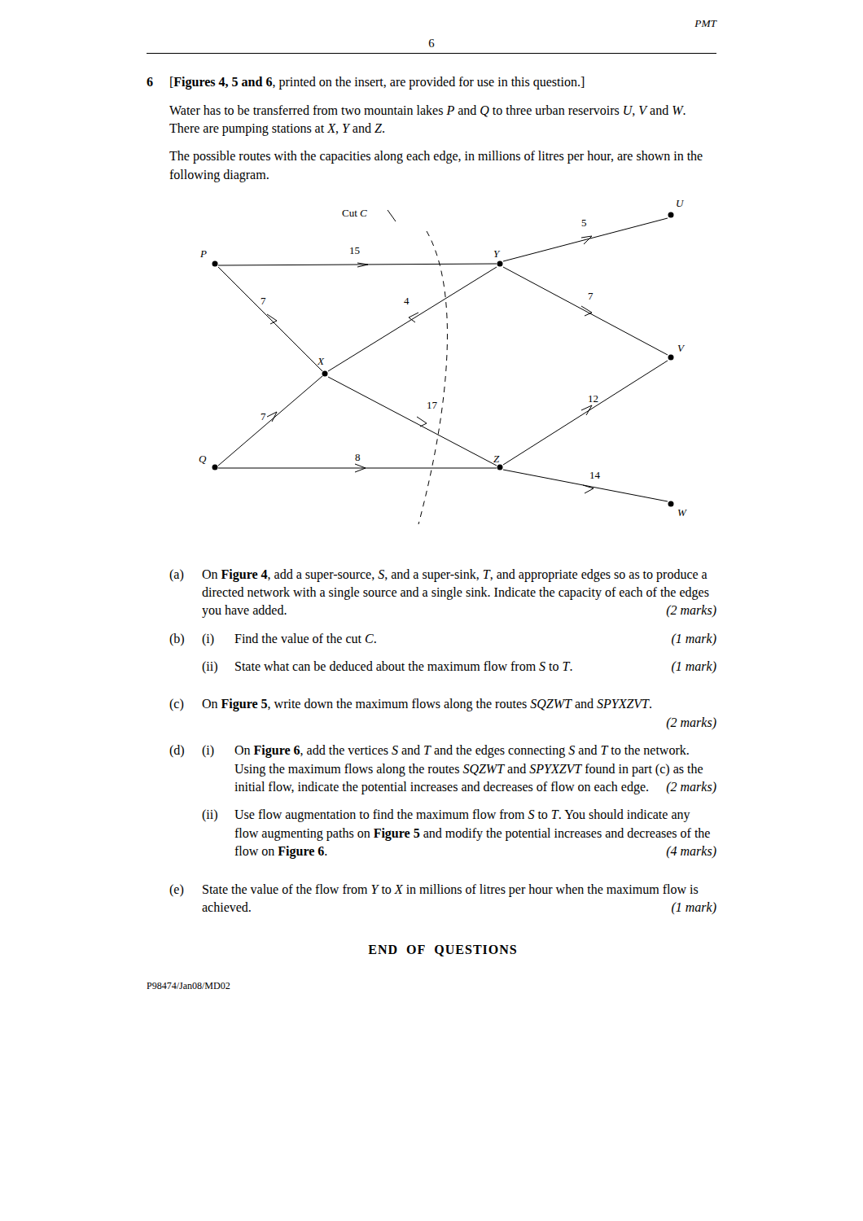PMT
6
6
[Figures 4, 5 and 6, printed on the insert, are provided for use in this question.]
Water has to be transferred from two mountain lakes P and Q to three urban reservoirs U, V and W. There are pumping stations at X, Y and Z.
The possible routes with the capacities along each edge, in millions of litres per hour, are shown in the following diagram.
P Q X Y Z U V W 15 7 7 8 4 17 5 7 12 14 Cut C
(a)
On Figure 4, add a super-source, S, and a super-sink, T, and appropriate edges so as to produce a directed network with a single source and a single sink. Indicate the capacity of each of the edges you have added. (2 marks)
(b)
(i)
Find the value of the cut C. (1 mark)
(ii)
State what can be deduced about the maximum flow from S to T. (1 mark)
(c)
On Figure 5, write down the maximum flows along the routes SQZWT and SPYXZVT.
(2 marks)
(d)
(i)
On Figure 6, add the vertices S and T and the edges connecting S and T to the network. Using the maximum flows along the routes SQZWT and SPYXZVT found in part (c) as the initial flow, indicate the potential increases and decreases of flow on each edge. (2 marks)
(ii)
Use flow augmentation to find the maximum flow from S to T. You should indicate any flow augmenting paths on Figure 5 and modify the potential increases and decreases of the flow on Figure 6. (4 marks)
(e)
State the value of the flow from Y to X in millions of litres per hour when the maximum flow is achieved. (1 mark)
END OF QUESTIONS
P98474/Jan08/MD02